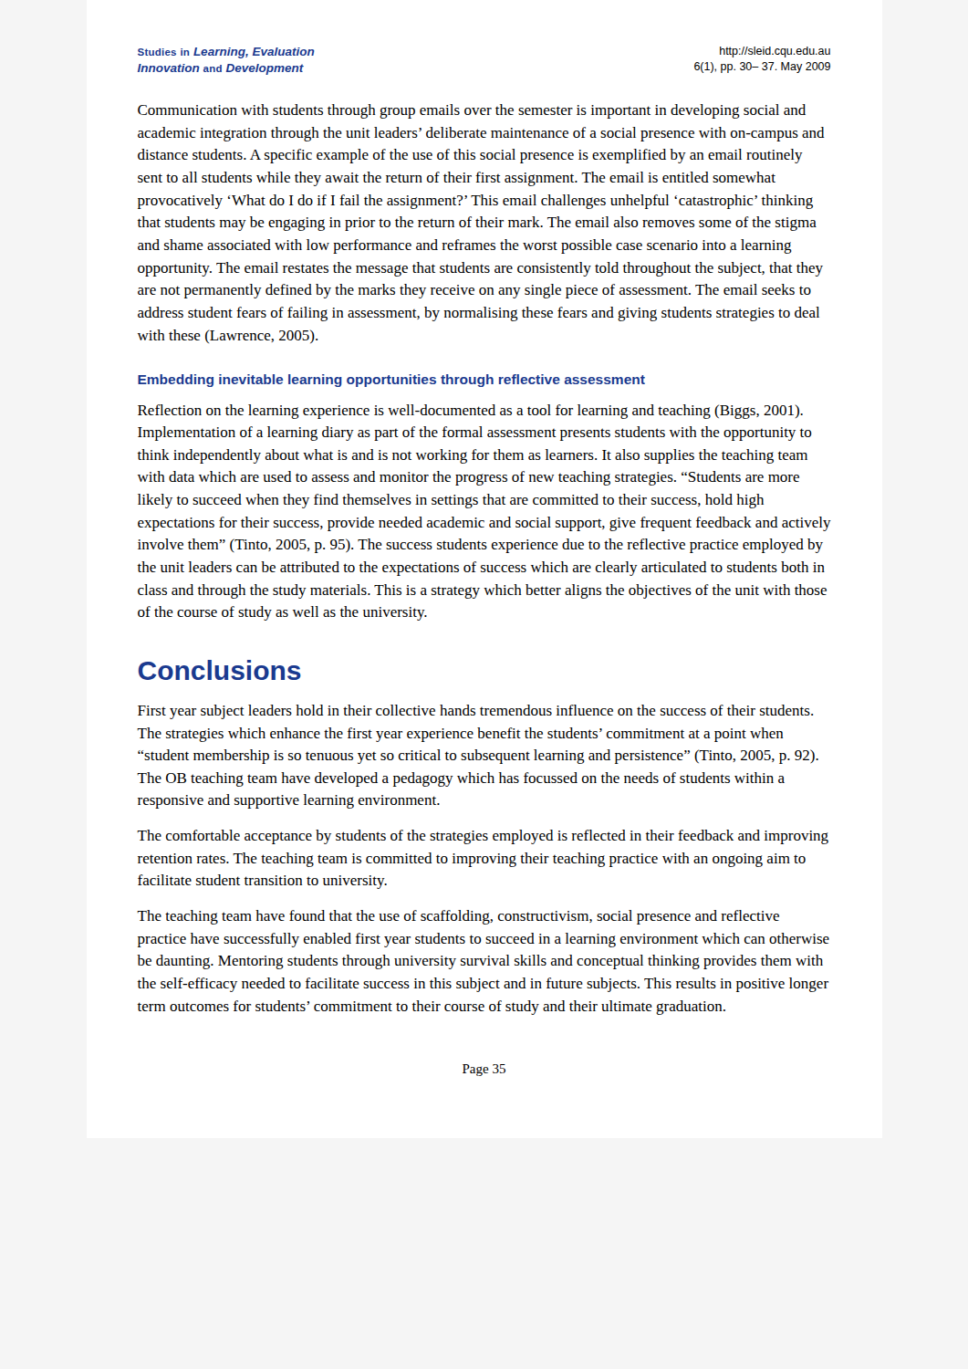Studies in Learning, Evaluation
Innovation and Development
http://sleid.cqu.edu.au
6(1), pp. 30– 37. May 2009
Communication with students through group emails over the semester is important in developing social and academic integration through the unit leaders’ deliberate maintenance of a social presence with on-campus and distance students. A specific example of the use of this social presence is exemplified by an email routinely sent to all students while they await the return of their first assignment. The email is entitled somewhat provocatively ‘What do I do if I fail the assignment?’ This email challenges unhelpful ‘catastrophic’ thinking that students may be engaging in prior to the return of their mark. The email also removes some of the stigma and shame associated with low performance and reframes the worst possible case scenario into a learning opportunity. The email restates the message that students are consistently told throughout the subject, that they are not permanently defined by the marks they receive on any single piece of assessment. The email seeks to address student fears of failing in assessment, by normalising these fears and giving students strategies to deal with these (Lawrence, 2005).
Embedding inevitable learning opportunities through reflective assessment
Reflection on the learning experience is well-documented as a tool for learning and teaching (Biggs, 2001). Implementation of a learning diary as part of the formal assessment presents students with the opportunity to think independently about what is and is not working for them as learners. It also supplies the teaching team with data which are used to assess and monitor the progress of new teaching strategies. “Students are more likely to succeed when they find themselves in settings that are committed to their success, hold high expectations for their success, provide needed academic and social support, give frequent feedback and actively involve them” (Tinto, 2005, p. 95). The success students experience due to the reflective practice employed by the unit leaders can be attributed to the expectations of success which are clearly articulated to students both in class and through the study materials. This is a strategy which better aligns the objectives of the unit with those of the course of study as well as the university.
Conclusions
First year subject leaders hold in their collective hands tremendous influence on the success of their students. The strategies which enhance the first year experience benefit the students’ commitment at a point when “student membership is so tenuous yet so critical to subsequent learning and persistence” (Tinto, 2005, p. 92). The OB teaching team have developed a pedagogy which has focussed on the needs of students within a responsive and supportive learning environment.
The comfortable acceptance by students of the strategies employed is reflected in their feedback and improving retention rates. The teaching team is committed to improving their teaching practice with an ongoing aim to facilitate student transition to university.
The teaching team have found that the use of scaffolding, constructivism, social presence and reflective practice have successfully enabled first year students to succeed in a learning environment which can otherwise be daunting. Mentoring students through university survival skills and conceptual thinking provides them with the self-efficacy needed to facilitate success in this subject and in future subjects. This results in positive longer term outcomes for students’ commitment to their course of study and their ultimate graduation.
Page 35